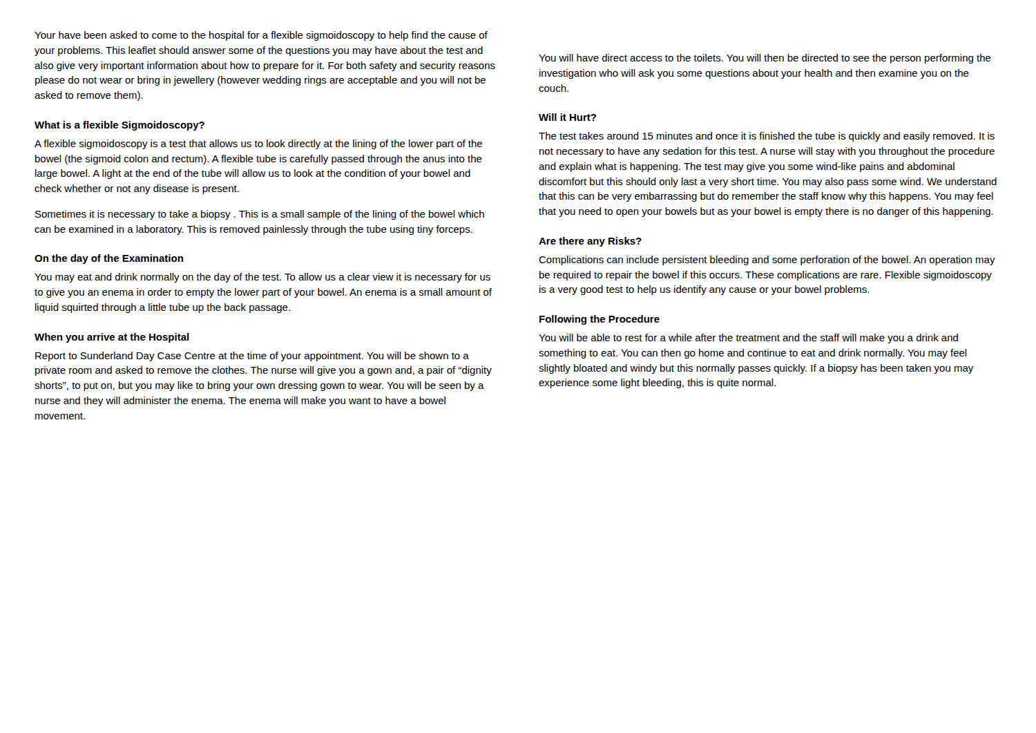Your have been asked to come to the hospital for a flexible sigmoidoscopy to help find the cause of your problems. This leaflet should answer some of the questions you may have about the test and also give very important information about how to prepare for it. For both safety and security reasons please do not wear or bring in jewellery (however wedding rings are acceptable and you will not be asked to remove them).
What is a flexible Sigmoidoscopy?
A flexible sigmoidoscopy is a test that allows us to look directly at the lining of the lower part of the bowel (the sigmoid colon and rectum). A flexible tube is carefully passed through the anus into the large bowel. A light at the end of the tube will allow us to look at the condition of your bowel and check whether or not any disease is present.
Sometimes it is necessary to take a biopsy . This is a small sample of the lining of the bowel which can be examined in a laboratory. This is removed painlessly through the tube using tiny forceps.
On the day of the Examination
You may eat and drink normally on the day of the test. To allow us a clear view it is necessary for us to give you an enema in order to empty the lower part of your bowel. An enema is a small amount of liquid squirted through a little tube up the back passage.
When you arrive at the Hospital
Report to Sunderland Day Case Centre at the time of your appointment. You will be shown to a private room and asked to remove the clothes. The nurse will give you a gown and, a pair of “dignity shorts”, to put on, but you may like to bring your own dressing gown to wear. You will be seen by a nurse and they will administer the enema. The enema will make you want to have a bowel movement.
You will have direct access to the toilets. You will then be directed to see the person performing the investigation who will ask you some questions about your health and then examine you on the couch.
Will it Hurt?
The test takes around 15 minutes and once it is finished the tube is quickly and easily removed. It is not necessary to have any sedation for this test. A nurse will stay with you throughout the procedure and explain what is happening. The test may give you some wind-like pains and abdominal discomfort but this should only last a very short time. You may also pass some wind. We understand that this can be very embarrassing but do remember the staff know why this happens. You may feel that you need to open your bowels but as your bowel is empty there is no danger of this happening.
Are there any Risks?
Complications can include persistent bleeding and some perforation of the bowel. An operation may be required to repair the bowel if this occurs. These complications are rare. Flexible sigmoidoscopy is a very good test to help us identify any cause or your bowel problems.
Following the Procedure
You will be able to rest for a while after the treatment and the staff will make you a drink and something to eat. You can then go home and continue to eat and drink normally. You may feel slightly bloated and windy but this normally passes quickly. If a biopsy has been taken you may experience some light bleeding, this is quite normal.